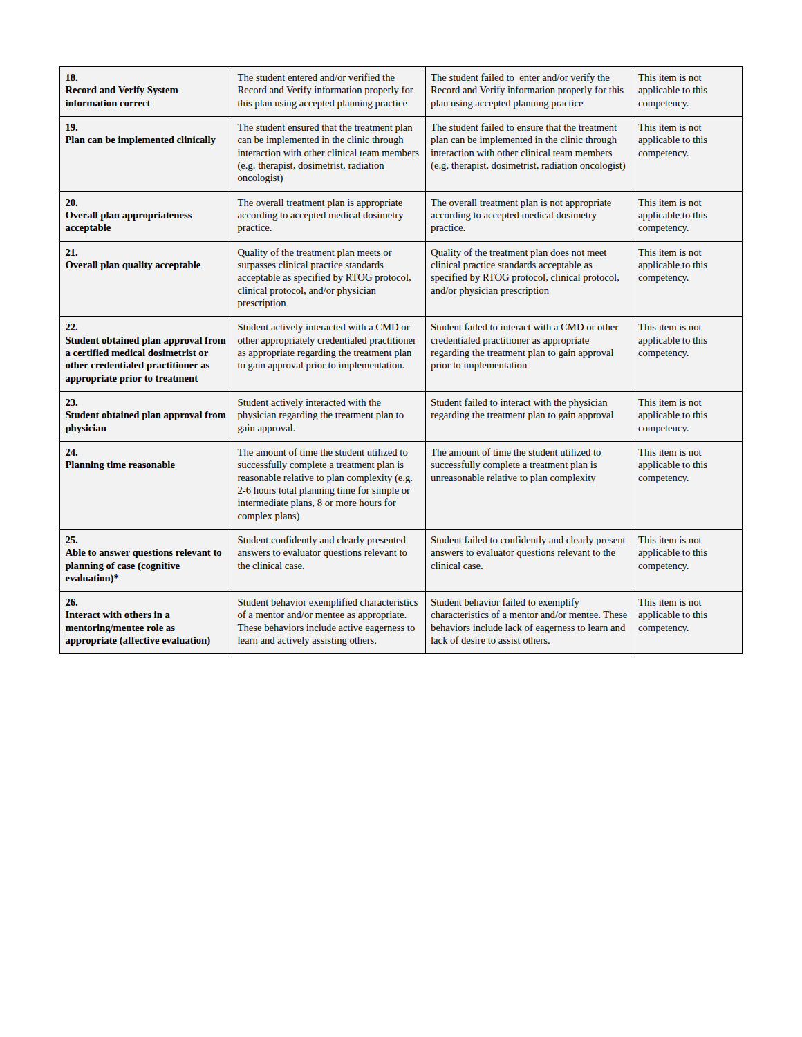| 18. Record and Verify System information correct | The student entered and/or verified the Record and Verify information properly for this plan using accepted planning practice | The student failed to enter and/or verify the Record and Verify information properly for this plan using accepted planning practice | This item is not applicable to this competency. |
| 19. Plan can be implemented clinically | The student ensured that the treatment plan can be implemented in the clinic through interaction with other clinical team members (e.g. therapist, dosimetrist, radiation oncologist) | The student failed to ensure that the treatment plan can be implemented in the clinic through interaction with other clinical team members (e.g. therapist, dosimetrist, radiation oncologist) | This item is not applicable to this competency. |
| 20. Overall plan appropriateness acceptable | The overall treatment plan is appropriate according to accepted medical dosimetry practice. | The overall treatment plan is not appropriate according to accepted medical dosimetry practice. | This item is not applicable to this competency. |
| 21. Overall plan quality acceptable | Quality of the treatment plan meets or surpasses clinical practice standards acceptable as specified by RTOG protocol, clinical protocol, and/or physician prescription | Quality of the treatment plan does not meet clinical practice standards acceptable as specified by RTOG protocol, clinical protocol, and/or physician prescription | This item is not applicable to this competency. |
| 22. Student obtained plan approval from a certified medical dosimetrist or other credentialed practitioner as appropriate prior to treatment | Student actively interacted with a CMD or other appropriately credentialed practitioner as appropriate regarding the treatment plan to gain approval prior to implementation. | Student failed to interact with a CMD or other credentialed practitioner as appropriate regarding the treatment plan to gain approval prior to implementation | This item is not applicable to this competency. |
| 23. Student obtained plan approval from physician | Student actively interacted with the physician regarding the treatment plan to gain approval. | Student failed to interact with the physician regarding the treatment plan to gain approval | This item is not applicable to this competency. |
| 24. Planning time reasonable | The amount of time the student utilized to successfully complete a treatment plan is reasonable relative to plan complexity (e.g. 2-6 hours total planning time for simple or intermediate plans, 8 or more hours for complex plans) | The amount of time the student utilized to successfully complete a treatment plan is unreasonable relative to plan complexity | This item is not applicable to this competency. |
| 25. Able to answer questions relevant to planning of case (cognitive evaluation)* | Student confidently and clearly presented answers to evaluator questions relevant to the clinical case. | Student failed to confidently and clearly present answers to evaluator questions relevant to the clinical case. | This item is not applicable to this competency. |
| 26. Interact with others in a mentoring/mentee role as appropriate (affective evaluation) | Student behavior exemplified characteristics of a mentor and/or mentee as appropriate. These behaviors include active eagerness to learn and actively assisting others. | Student behavior failed to exemplify characteristics of a mentor and/or mentee. These behaviors include lack of eagerness to learn and lack of desire to assist others. | This item is not applicable to this competency. |